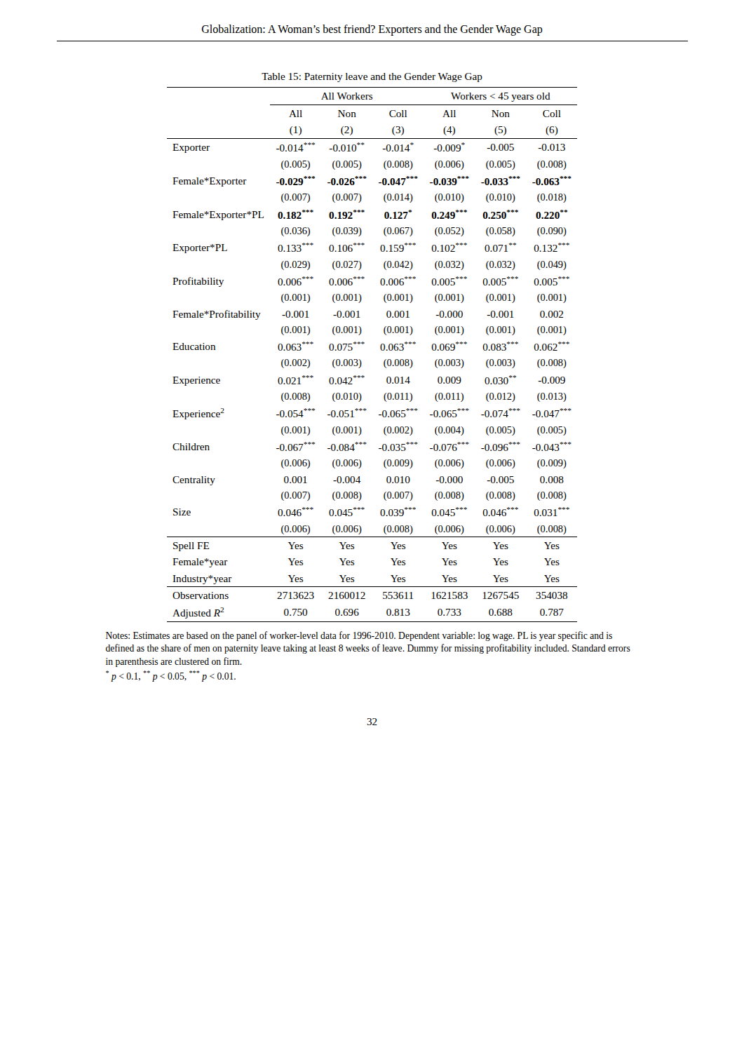Globalization: A Woman’s best friend? Exporters and the Gender Wage Gap
Table 15: Paternity leave and the Gender Wage Gap
| | All Workers | Workers < 45 years old |
| | All | Non | Coll | All | Non | Coll |
| | (1) | (2) | (3) | (4) | (5) | (6) |
| Exporter | -0.014 *** | -0.010 ** | -0.014 * | -0.009 * | -0.005 | -0.013 |
| | (0.005) | (0.005) | (0.008) | (0.006) | (0.005) | (0.008) |
| Female*Exporter | -0.029 *** | -0.026 *** | -0.047 *** | -0.039 *** | -0.033 *** | -0.063 *** |
| | (0.007) | (0.007) | (0.014) | (0.010) | (0.010) | (0.018) |
| Female*Exporter*PL | 0.182 *** | 0.192 *** | 0.127 * | 0.249 *** | 0.250 *** | 0.220 ** |
| | (0.036) | (0.039) | (0.067) | (0.052) | (0.058) | (0.090) |
| Exporter*PL | 0.133 *** | 0.106 *** | 0.159 *** | 0.102 *** | 0.071 ** | 0.132 *** |
| | (0.029) | (0.027) | (0.042) | (0.032) | (0.032) | (0.049) |
| Profitability | 0.006 *** | 0.006 *** | 0.006 *** | 0.005 *** | 0.005 *** | 0.005 *** |
| | (0.001) | (0.001) | (0.001) | (0.001) | (0.001) | (0.001) |
| Female*Profitability | -0.001 | -0.001 | 0.001 | -0.000 | -0.001 | 0.002 |
| | (0.001) | (0.001) | (0.001) | (0.001) | (0.001) | (0.001) |
| Education | 0.063 *** | 0.075 *** | 0.063 *** | 0.069 *** | 0.083 *** | 0.062 *** |
| | (0.002) | (0.003) | (0.008) | (0.003) | (0.003) | (0.008) |
| Experience | 0.021 *** | 0.042 *** | 0.014 | 0.009 | 0.030 ** | -0.009 |
| | (0.008) | (0.010) | (0.011) | (0.011) | (0.012) | (0.013) |
| Experience 2 | -0.054 *** | -0.051 *** | -0.065 *** | -0.065 *** | -0.074 *** | -0.047 *** |
| | (0.001) | (0.001) | (0.002) | (0.004) | (0.005) | (0.005) |
| Children | -0.067 *** | -0.084 *** | -0.035 *** | -0.076 *** | -0.096 *** | -0.043 *** |
| | (0.006) | (0.006) | (0.009) | (0.006) | (0.006) | (0.009) |
| Centrality | 0.001 | -0.004 | 0.010 | -0.000 | -0.005 | 0.008 |
| | (0.007) | (0.008) | (0.007) | (0.008) | (0.008) | (0.008) |
| Size | 0.046 *** | 0.045 *** | 0.039 *** | 0.045 *** | 0.046 *** | 0.031 *** |
| | (0.006) | (0.006) | (0.008) | (0.006) | (0.006) | (0.008) |
| Spell FE | Yes | Yes | Yes | Yes | Yes | Yes |
| Female*year | Yes | Yes | Yes | Yes | Yes | Yes |
| Industry*year | Yes | Yes | Yes | Yes | Yes | Yes |
| Observations | 2713623 | 2160012 | 553611 | 1621583 | 1267545 | 354038 |
| Adjusted R 2 | 0.750 | 0.696 | 0.813 | 0.733 | 0.688 | 0.787 |
Notes: Estimates are based on the panel of worker-level data for 1996-2010. Dependent variable: log wage. PL is year specific and is defined as the share of men on paternity leave taking at least 8 weeks of leave. Dummy for missing profitability included. Standard errors in parenthesis are clustered on firm.
* p < 0.1, ** p < 0.05, *** p < 0.01.
32